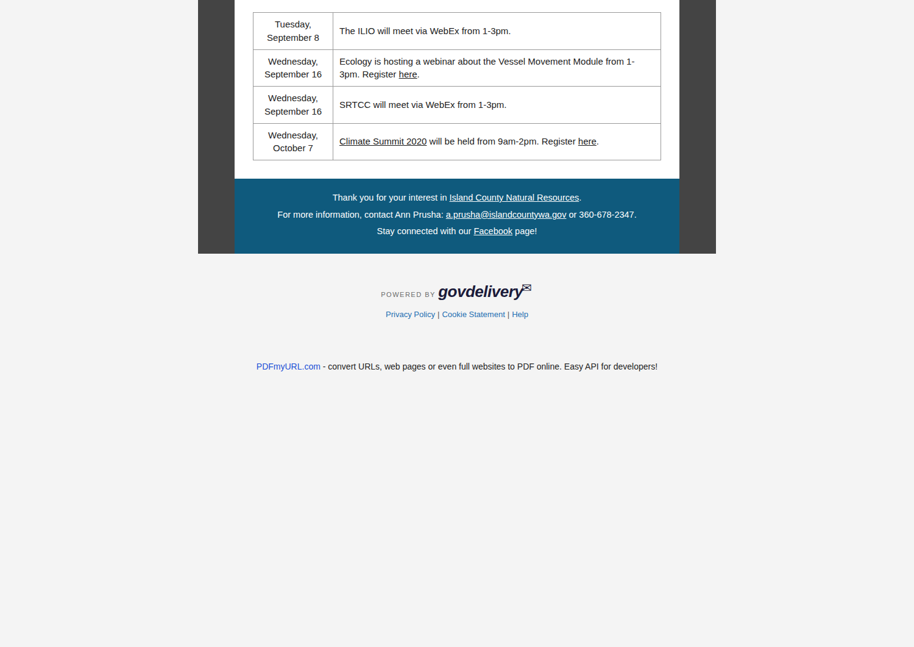| Tuesday, September 8 | The ILIO will meet via WebEx from 1-3pm. |
| Wednesday, September 16 | Ecology is hosting a webinar about the Vessel Movement Module from 1-3pm. Register here . |
| Wednesday, September 16 | SRTCC will meet via WebEx from 1-3pm. |
| Wednesday, October 7 | Climate Summit 2020 will be held from 9am-2pm. Register here . |
Thank you for your interest in Island County Natural Resources.
For more information, contact Ann Prusha: a.prusha@islandcountywa.gov or 360-678-2347.
Stay connected with our Facebook page!
POWERED BY
govdelivery✉
Privacy Policy|Cookie Statement|Help
PDFmyURL.com - convert URLs, web pages or even full websites to PDF online. Easy API for developers!